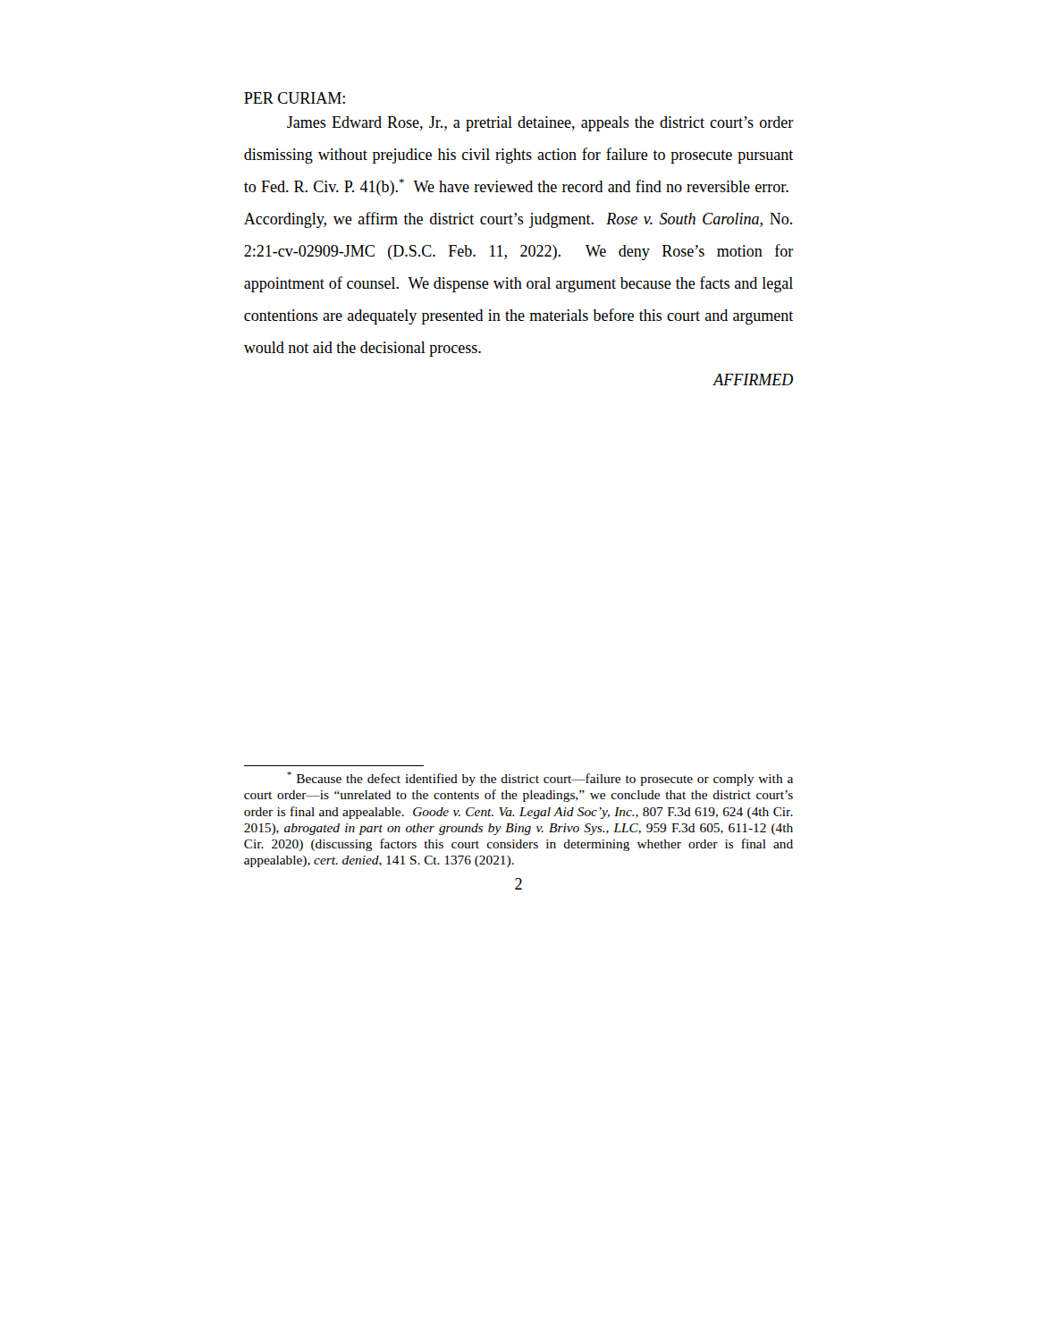PER CURIAM:
James Edward Rose, Jr., a pretrial detainee, appeals the district court’s order dismissing without prejudice his civil rights action for failure to prosecute pursuant to Fed. R. Civ. P. 41(b).* We have reviewed the record and find no reversible error. Accordingly, we affirm the district court’s judgment. Rose v. South Carolina, No. 2:21-cv-02909-JMC (D.S.C. Feb. 11, 2022). We deny Rose’s motion for appointment of counsel. We dispense with oral argument because the facts and legal contentions are adequately presented in the materials before this court and argument would not aid the decisional process.
AFFIRMED
* Because the defect identified by the district court—failure to prosecute or comply with a court order—is “unrelated to the contents of the pleadings,” we conclude that the district court’s order is final and appealable. Goode v. Cent. Va. Legal Aid Soc’y, Inc., 807 F.3d 619, 624 (4th Cir. 2015), abrogated in part on other grounds by Bing v. Brivo Sys., LLC, 959 F.3d 605, 611-12 (4th Cir. 2020) (discussing factors this court considers in determining whether order is final and appealable), cert. denied, 141 S. Ct. 1376 (2021).
2